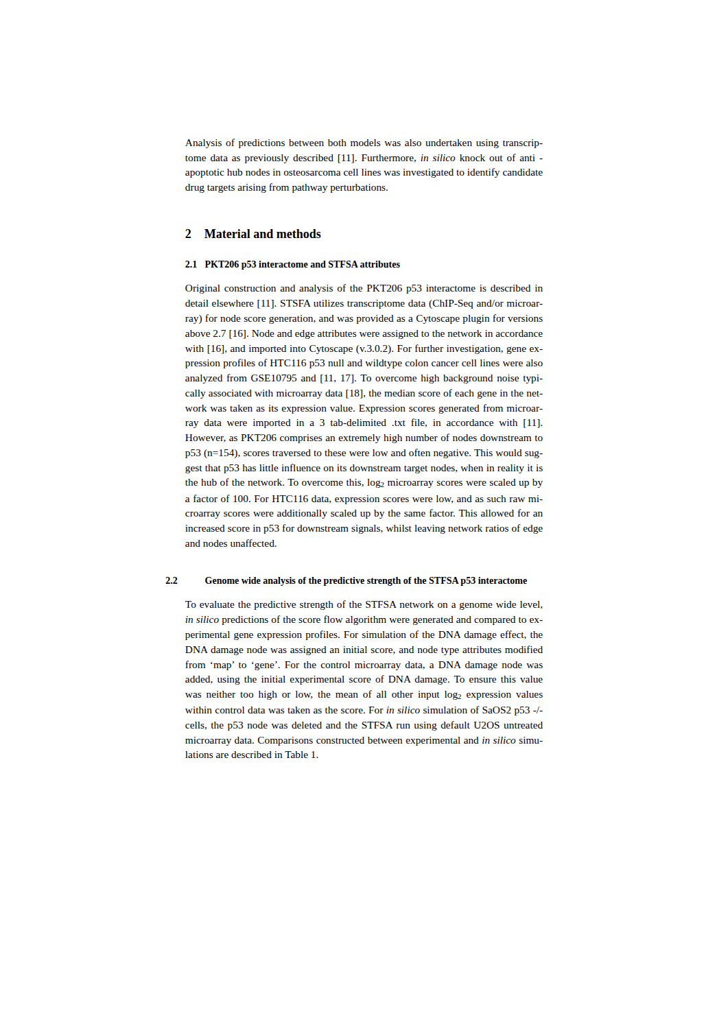Analysis of predictions between both models was also undertaken using transcriptome data as previously described [11]. Furthermore, in silico knock out of anti - apoptotic hub nodes in osteosarcoma cell lines was investigated to identify candidate drug targets arising from pathway perturbations.
2 Material and methods
2.1 PKT206 p53 interactome and STFSA attributes
Original construction and analysis of the PKT206 p53 interactome is described in detail elsewhere [11]. STSFA utilizes transcriptome data (ChIP-Seq and/or microarray) for node score generation, and was provided as a Cytoscape plugin for versions above 2.7 [16]. Node and edge attributes were assigned to the network in accordance with [16], and imported into Cytoscape (v.3.0.2). For further investigation, gene expression profiles of HTC116 p53 null and wildtype colon cancer cell lines were also analyzed from GSE10795 and [11, 17]. To overcome high background noise typically associated with microarray data [18], the median score of each gene in the network was taken as its expression value. Expression scores generated from microarray data were imported in a 3 tab-delimited .txt file, in accordance with [11]. However, as PKT206 comprises an extremely high number of nodes downstream to p53 (n=154), scores traversed to these were low and often negative. This would suggest that p53 has little influence on its downstream target nodes, when in reality it is the hub of the network. To overcome this, log2 microarray scores were scaled up by a factor of 100. For HTC116 data, expression scores were low, and as such raw microarray scores were additionally scaled up by the same factor. This allowed for an increased score in p53 for downstream signals, whilst leaving network ratios of edge and nodes unaffected.
2.2 Genome wide analysis of the predictive strength of the STFSA p53 interactome
To evaluate the predictive strength of the STFSA network on a genome wide level, in silico predictions of the score flow algorithm were generated and compared to experimental gene expression profiles. For simulation of the DNA damage effect, the DNA damage node was assigned an initial score, and node type attributes modified from ‘map’ to ‘gene’. For the control microarray data, a DNA damage node was added, using the initial experimental score of DNA damage. To ensure this value was neither too high or low, the mean of all other input log2 expression values within control data was taken as the score. For in silico simulation of SaOS2 p53 -/-cells, the p53 node was deleted and the STFSA run using default U2OS untreated microarray data. Comparisons constructed between experimental and in silico simulations are described in Table 1.